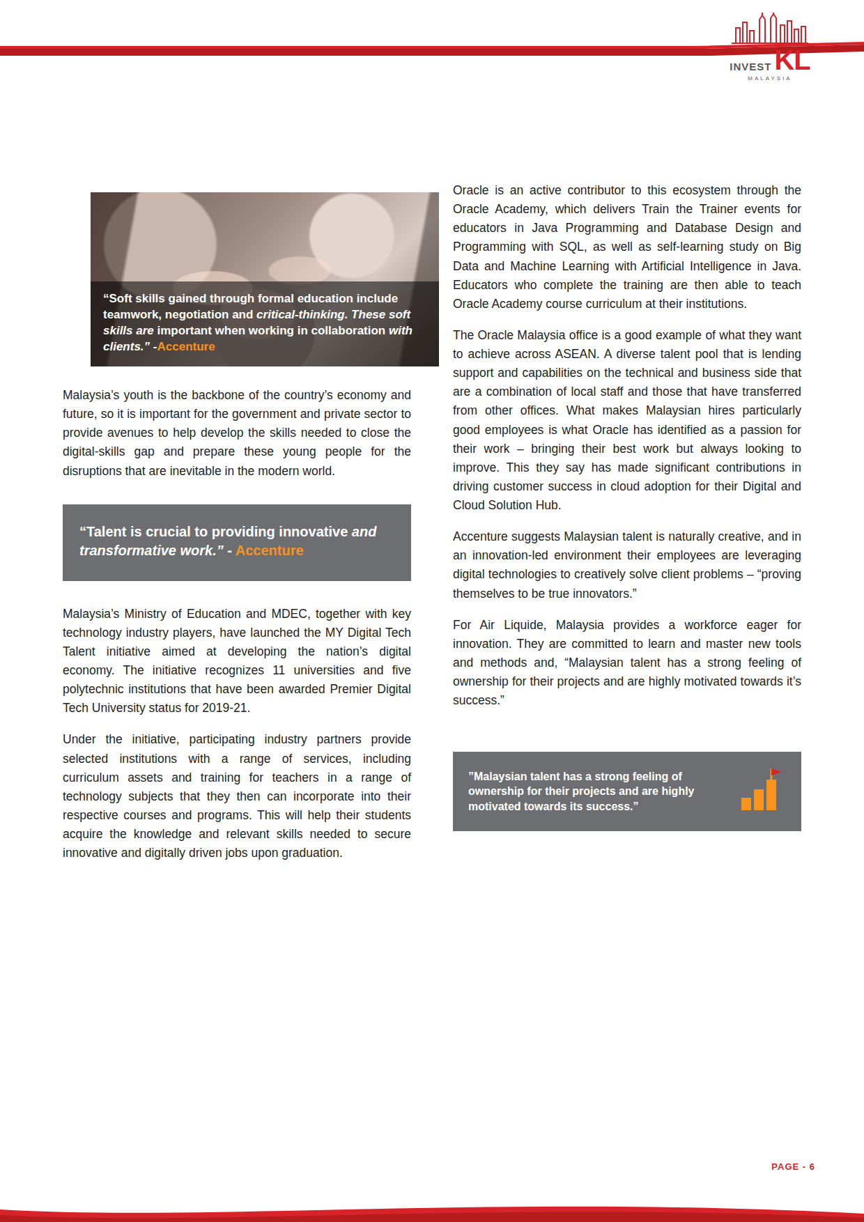INVEST KL
MALAYSIA
“Soft skills gained through formal education include teamwork, negotiation and critical-thinking. These soft skills are important when working in collaboration with clients.” -Accenture
Malaysia’s youth is the backbone of the country’s economy and future, so it is important for the government and private sector to provide avenues to help develop the skills needed to close the digital-skills gap and prepare these young people for the disruptions that are inevitable in the modern world.
“Talent is crucial to providing innovative and transformative work.” - Accenture
Malaysia’s Ministry of Education and MDEC, together with key technology industry players, have launched the MY Digital Tech Talent initiative aimed at developing the nation’s digital economy. The initiative recognizes 11 universities and five polytechnic institutions that have been awarded Premier Digital Tech University status for 2019-21.
Under the initiative, participating industry partners provide selected institutions with a range of services, including curriculum assets and training for teachers in a range of technology subjects that they then can incorporate into their respective courses and programs. This will help their students acquire the knowledge and relevant skills needed to secure innovative and digitally driven jobs upon graduation.
Oracle is an active contributor to this ecosystem through the Oracle Academy, which delivers Train the Trainer events for educators in Java Programming and Database Design and Programming with SQL, as well as self-learning study on Big Data and Machine Learning with Artificial Intelligence in Java. Educators who complete the training are then able to teach Oracle Academy course curriculum at their institutions.
The Oracle Malaysia office is a good example of what they want to achieve across ASEAN. A diverse talent pool that is lending support and capabilities on the technical and business side that are a combination of local staff and those that have transferred from other offices. What makes Malaysian hires particularly good employees is what Oracle has identified as a passion for their work – bringing their best work but always looking to improve. This they say has made significant contributions in driving customer success in cloud adoption for their Digital and Cloud Solution Hub.
Accenture suggests Malaysian talent is naturally creative, and in an innovation-led environment their employees are leveraging digital technologies to creatively solve client problems – “proving themselves to be true innovators.”
For Air Liquide, Malaysia provides a workforce eager for innovation. They are committed to learn and master new tools and methods and, “Malaysian talent has a strong feeling of ownership for their projects and are highly motivated towards it’s success.”
”Malaysian talent has a strong feeling of ownership for their projects and are highly motivated towards its success.”
PAGE - 6